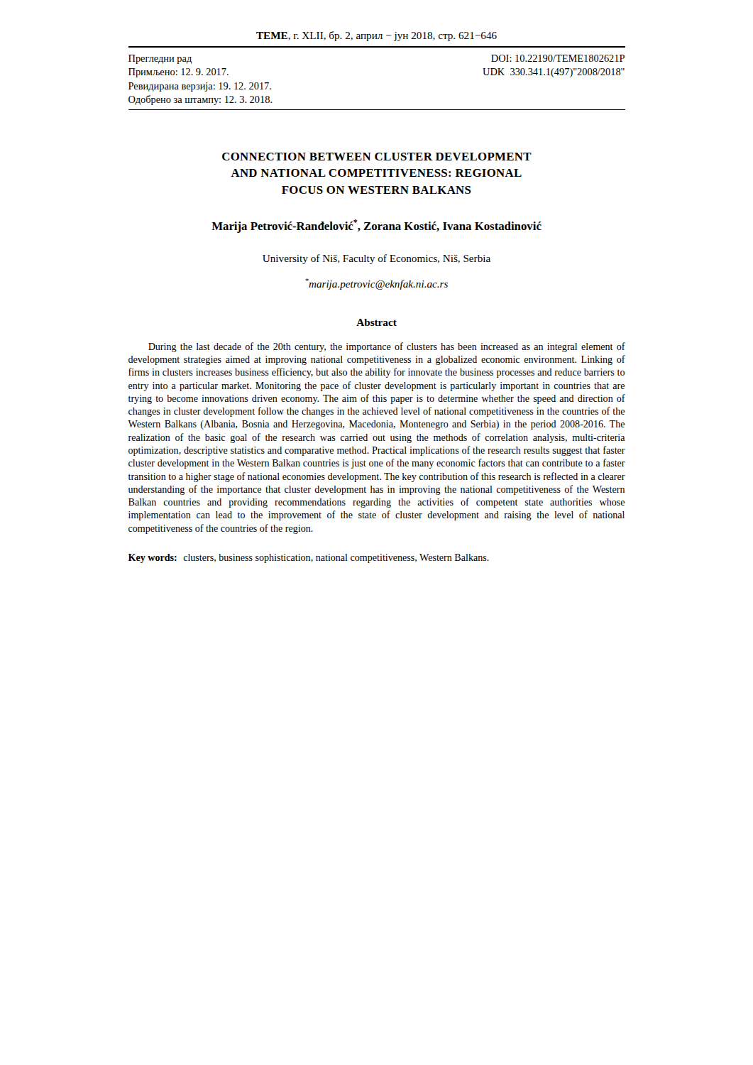ТЕМЕ, г. XLII, бр. 2, април − јун 2018, стр. 621−646
| Прегледни рад | DOI: 10.22190/TEME1802621P |
| Примљено: 12. 9. 2017. | UDK 330.341.1(497)"2008/2018" |
| Ревидирана верзија: 19. 12. 2017. | |
| Одобрено за штампу: 12. 3. 2018. | |
Connection Between Cluster Development
and National Competitiveness: Regional
Focus on Western Balkans
Marija Petrović-Ranđelović*, Zorana Kostić, Ivana Kostadinović
University of Niš, Faculty of Economics, Niš, Serbia
*marija.petrovic@eknfak.ni.ac.rs
Abstract
During the last decade of the 20th century, the importance of clusters has been increased as an integral element of development strategies aimed at improving national competitiveness in a globalized economic environment. Linking of firms in clusters increases business efficiency, but also the ability for innovate the business processes and reduce barriers to entry into a particular market. Monitoring the pace of cluster development is particularly important in countries that are trying to become innovations driven economy. The aim of this paper is to determine whether the speed and direction of changes in cluster development follow the changes in the achieved level of national competitiveness in the countries of the Western Balkans (Albania, Bosnia and Herzegovina, Macedonia, Montenegro and Serbia) in the period 2008-2016. The realization of the basic goal of the research was carried out using the methods of correlation analysis, multi-criteria optimization, descriptive statistics and comparative method. Practical implications of the research results suggest that faster cluster development in the Western Balkan countries is just one of the many economic factors that can contribute to a faster transition to a higher stage of national economies development. The key contribution of this research is reflected in a clearer understanding of the importance that cluster development has in improving the national competitiveness of the Western Balkan countries and providing recommendations regarding the activities of competent state authorities whose implementation can lead to the improvement of the state of cluster development and raising the level of national competitiveness of the countries of the region.
Key words: clusters, business sophistication, national competitiveness, Western Balkans.